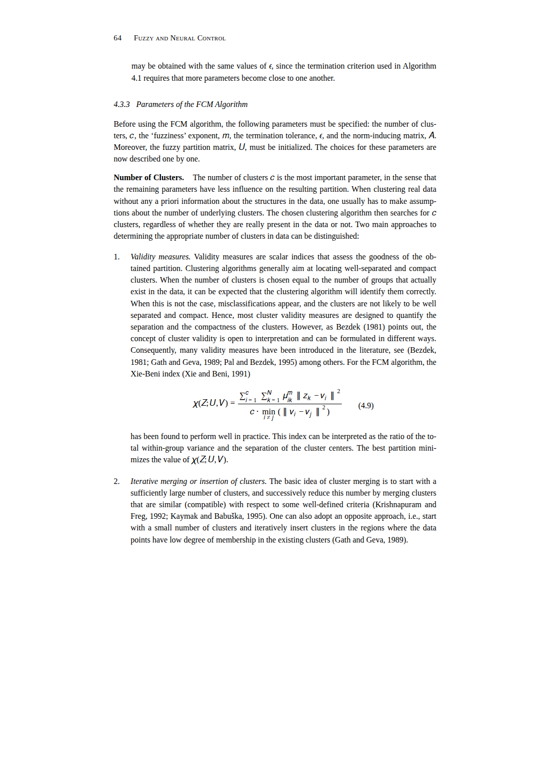64 Fuzzy and Neural Control
may be obtained with the same values of ϵ, since the termination criterion used in Algorithm 4.1 requires that more parameters become close to one another.
4.3.3 Parameters of the FCM Algorithm
Before using the FCM algorithm, the following parameters must be specified: the number of clusters, c, the ‘fuzziness’ exponent, m, the termination tolerance, ϵ, and the norm-inducing matrix, A. Moreover, the fuzzy partition matrix, U, must be initialized. The choices for these parameters are now described one by one.
Number of Clusters. The number of clusters c is the most important parameter, in the sense that the remaining parameters have less influence on the resulting partition. When clustering real data without any a priori information about the structures in the data, one usually has to make assumptions about the number of underlying clusters. The chosen clustering algorithm then searches for c clusters, regardless of whether they are really present in the data or not. Two main approaches to determining the appropriate number of clusters in data can be distinguished:
Validity measures. Validity measures are scalar indices that assess the goodness of the obtained partition. Clustering algorithms generally aim at locating well-separated and compact clusters. When the number of clusters is chosen equal to the number of groups that actually exist in the data, it can be expected that the clustering algorithm will identify them correctly. When this is not the case, misclassifications appear, and the clusters are not likely to be well separated and compact. Hence, most cluster validity measures are designed to quantify the separation and the compactness of the clusters. However, as Bezdek (1981) points out, the concept of cluster validity is open to interpretation and can be formulated in different ways. Consequently, many validity measures have been introduced in the literature, see (Bezdek, 1981; Gath and Geva, 1989; Pal and Bezdek, 1995) among others. For the FCM algorithm, the Xie-Beni index (Xie and Beni, 1991)
χ ( Z ; U , V ) = ∑ i=1 c ∑ k=1 N μikm ∥ zk − vi ∥ 2 c ⋅ min i≠j ( ∥ vi − vj ∥ 2 )
(4.9)
has been found to perform well in practice. This index can be interpreted as the ratio of the total within-group variance and the separation of the cluster centers. The best partition minimizes the value of χ(Z;U,V).
Iterative merging or insertion of clusters. The basic idea of cluster merging is to start with a sufficiently large number of clusters, and successively reduce this number by merging clusters that are similar (compatible) with respect to some well-defined criteria (Krishnapuram and Freg, 1992; Kaymak and Babuška, 1995). One can also adopt an opposite approach, i.e., start with a small number of clusters and iteratively insert clusters in the regions where the data points have low degree of membership in the existing clusters (Gath and Geva, 1989).